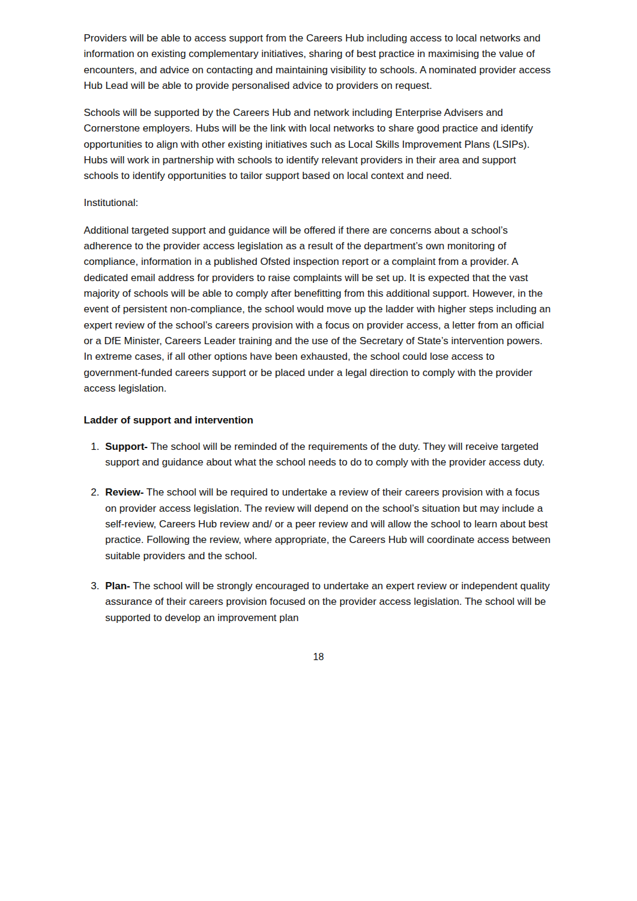Providers will be able to access support from the Careers Hub including access to local networks and information on existing complementary initiatives, sharing of best practice in maximising the value of encounters, and advice on contacting and maintaining visibility to schools. A nominated provider access Hub Lead will be able to provide personalised advice to providers on request.
Schools will be supported by the Careers Hub and network including Enterprise Advisers and Cornerstone employers. Hubs will be the link with local networks to share good practice and identify opportunities to align with other existing initiatives such as Local Skills Improvement Plans (LSIPs). Hubs will work in partnership with schools to identify relevant providers in their area and support schools to identify opportunities to tailor support based on local context and need.
Institutional:
Additional targeted support and guidance will be offered if there are concerns about a school’s adherence to the provider access legislation as a result of the department’s own monitoring of compliance, information in a published Ofsted inspection report or a complaint from a provider. A dedicated email address for providers to raise complaints will be set up. It is expected that the vast majority of schools will be able to comply after benefitting from this additional support. However, in the event of persistent non-compliance, the school would move up the ladder with higher steps including an expert review of the school’s careers provision with a focus on provider access, a letter from an official or a DfE Minister, Careers Leader training and the use of the Secretary of State’s intervention powers. In extreme cases, if all other options have been exhausted, the school could lose access to government-funded careers support or be placed under a legal direction to comply with the provider access legislation.
Ladder of support and intervention
Support- The school will be reminded of the requirements of the duty. They will receive targeted support and guidance about what the school needs to do to comply with the provider access duty.
Review- The school will be required to undertake a review of their careers provision with a focus on provider access legislation. The review will depend on the school’s situation but may include a self-review, Careers Hub review and/ or a peer review and will allow the school to learn about best practice. Following the review, where appropriate, the Careers Hub will coordinate access between suitable providers and the school.
Plan- The school will be strongly encouraged to undertake an expert review or independent quality assurance of their careers provision focused on the provider access legislation. The school will be supported to develop an improvement plan
18